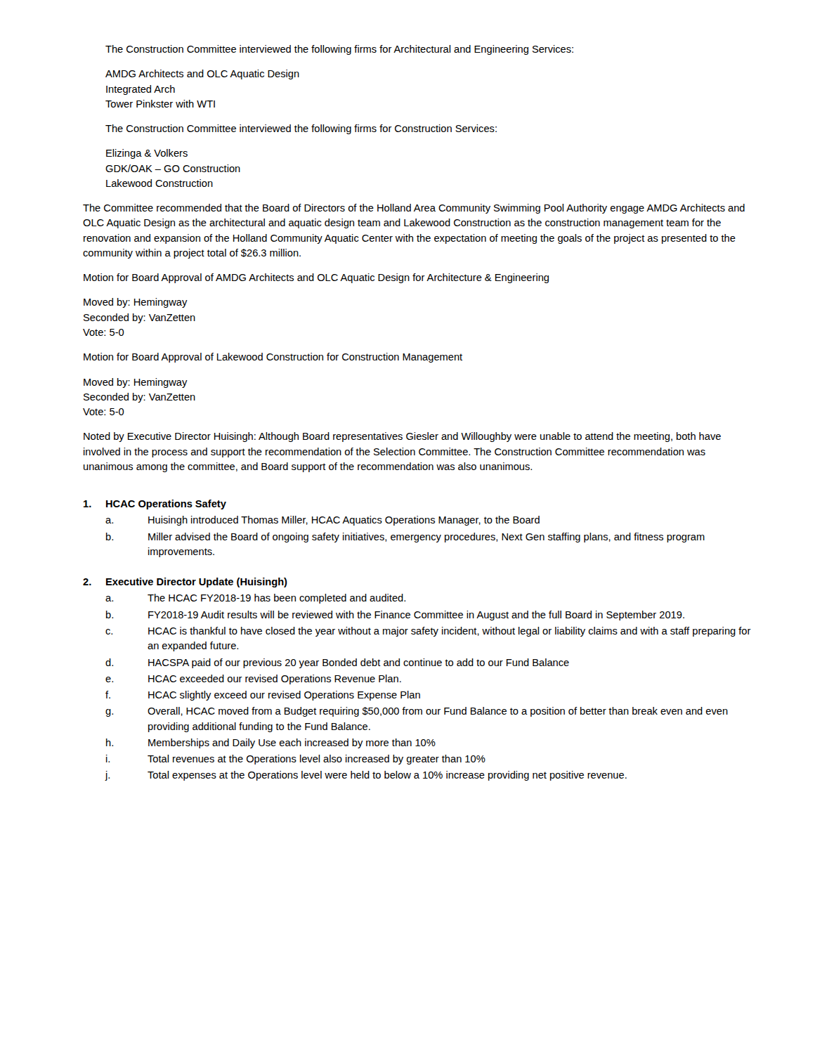The Construction Committee interviewed the following firms for Architectural and Engineering Services:
AMDG Architects and OLC Aquatic Design
Integrated Arch
Tower Pinkster with WTI
The Construction Committee interviewed the following firms for Construction Services:
Elizinga & Volkers
GDK/OAK – GO Construction
Lakewood Construction
The Committee recommended that the Board of Directors of the Holland Area Community Swimming Pool Authority engage AMDG Architects and OLC Aquatic Design as the architectural and aquatic design team and Lakewood Construction as the construction management team for the renovation and expansion of the Holland Community Aquatic Center with the expectation of meeting the goals of the project as presented to the community within a project total of $26.3 million.
Motion for Board Approval of AMDG Architects and OLC Aquatic Design for Architecture & Engineering
Moved by: Hemingway
Seconded by: VanZetten
Vote: 5-0
Motion for Board Approval of Lakewood Construction for Construction Management
Moved by: Hemingway
Seconded by: VanZetten
Vote: 5-0
Noted by Executive Director Huisingh: Although Board representatives Giesler and Willoughby were unable to attend the meeting, both have involved in the process and support the recommendation of the Selection Committee. The Construction Committee recommendation was unanimous among the committee, and Board support of the recommendation was also unanimous.
HCAC Operations Safety
Huisingh introduced Thomas Miller, HCAC Aquatics Operations Manager, to the Board
Miller advised the Board of ongoing safety initiatives, emergency procedures, Next Gen staffing plans, and fitness program improvements.
Executive Director Update (Huisingh)
The HCAC FY2018-19 has been completed and audited.
FY2018-19 Audit results will be reviewed with the Finance Committee in August and the full Board in September 2019.
HCAC is thankful to have closed the year without a major safety incident, without legal or liability claims and with a staff preparing for an expanded future.
HACSPA paid of our previous 20 year Bonded debt and continue to add to our Fund Balance
HCAC exceeded our revised Operations Revenue Plan.
HCAC slightly exceed our revised Operations Expense Plan
Overall, HCAC moved from a Budget requiring $50,000 from our Fund Balance to a position of better than break even and even providing additional funding to the Fund Balance.
Memberships and Daily Use each increased by more than 10%
Total revenues at the Operations level also increased by greater than 10%
Total expenses at the Operations level were held to below a 10% increase providing net positive revenue.